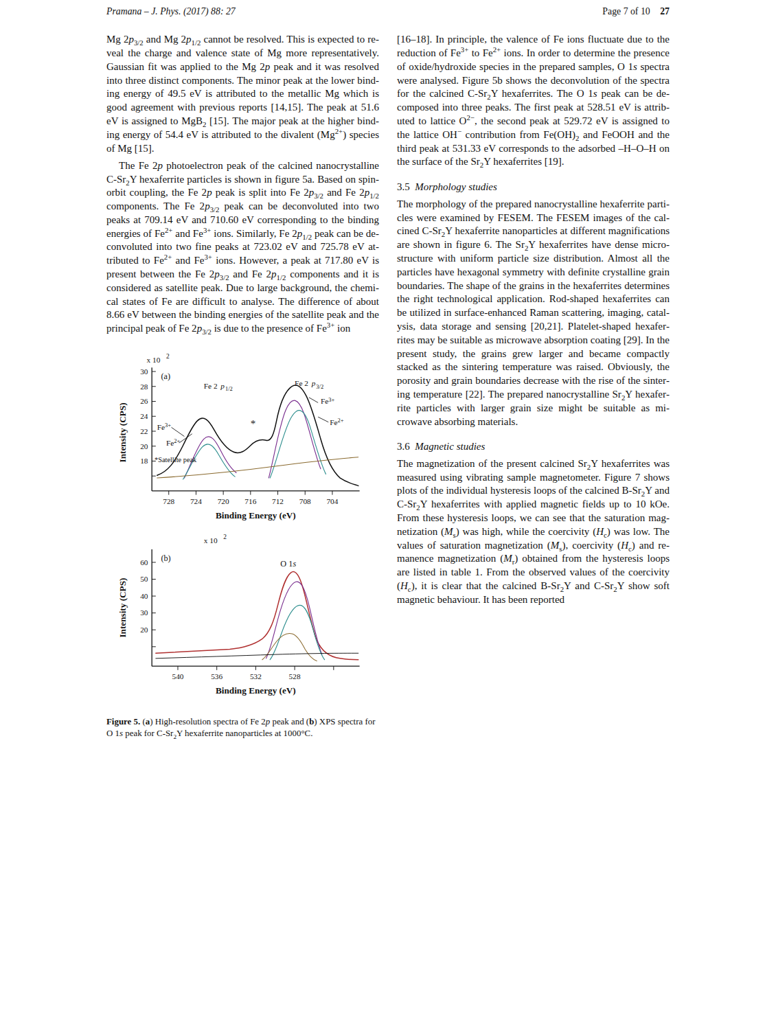Pramana – J. Phys. (2017) 88: 27
Page 7 of 10 27
Mg 2p3/2 and Mg 2p1/2 cannot be resolved. This is expected to reveal the charge and valence state of Mg more representatively. Gaussian fit was applied to the Mg 2p peak and it was resolved into three distinct components. The minor peak at the lower binding energy of 49.5 eV is attributed to the metallic Mg which is good agreement with previous reports [14,15]. The peak at 51.6 eV is assigned to MgB2 [15]. The major peak at the higher binding energy of 54.4 eV is attributed to the divalent (Mg2+) species of Mg [15].
The Fe 2p photoelectron peak of the calcined nanocrystalline C-Sr2Y hexaferrite particles is shown in figure 5a. Based on spin-orbit coupling, the Fe 2p peak is split into Fe 2p3/2 and Fe 2p1/2 components. The Fe 2p3/2 peak can be deconvoluted into two peaks at 709.14 eV and 710.60 eV corresponding to the binding energies of Fe2+ and Fe3+ ions. Similarly, Fe 2p1/2 peak can be deconvoluted into two fine peaks at 723.02 eV and 725.78 eV attributed to Fe2+ and Fe3+ ions. However, a peak at 717.80 eV is present between the Fe 2p3/2 and Fe 2p1/2 components and it is considered as satellite peak. Due to large background, the chemical states of Fe are difficult to analyse. The difference of about 8.66 eV between the binding energies of the satellite peak and the principal peak of Fe 2p3/2 is due to the presence of Fe3+ ion
x 10 2 30 28 26 24 22 20 18 728 724 720 716 712 708 704 Binding Energy (eV) (a) Fe 2 p 1/2 Fe 2 p 3/2 Fe3+ Fe2+ Fe3+ Fe2+ * *Satellite peak Intensity (CPS) x 10 2 60 50 40 30 20 540 536 532 528 Binding Energy (eV) (b) O 1s Intensity (CPS)
Figure 5. (a) High-resolution spectra of Fe 2p peak and (b) XPS spectra for O 1s peak for C-Sr2Y hexaferrite nanoparticles at 1000°C.
[16–18]. In principle, the valence of Fe ions fluctuate due to the reduction of Fe3+ to Fe2+ ions. In order to determine the presence of oxide/hydroxide species in the prepared samples, O 1s spectra were analysed. Figure 5b shows the deconvolution of the spectra for the calcined C-Sr2Y hexaferrites. The O 1s peak can be decomposed into three peaks. The first peak at 528.51 eV is attributed to lattice O2−, the second peak at 529.72 eV is assigned to the lattice OH− contribution from Fe(OH)2 and FeOOH and the third peak at 531.33 eV corresponds to the adsorbed –H–O–H on the surface of the Sr2Y hexaferrites [19].
3.5 Morphology studies
The morphology of the prepared nanocrystalline hexaferrite particles were examined by FESEM. The FESEM images of the calcined C-Sr2Y hexaferrite nanoparticles at different magnifications are shown in figure 6. The Sr2Y hexaferrites have dense microstructure with uniform particle size distribution. Almost all the particles have hexagonal symmetry with definite crystalline grain boundaries. The shape of the grains in the hexaferrites determines the right technological application. Rod-shaped hexaferrites can be utilized in surface-enhanced Raman scattering, imaging, catalysis, data storage and sensing [20,21]. Platelet-shaped hexaferrites may be suitable as microwave absorption coating [29]. In the present study, the grains grew larger and became compactly stacked as the sintering temperature was raised. Obviously, the porosity and grain boundaries decrease with the rise of the sintering temperature [22]. The prepared nanocrystalline Sr2Y hexaferrite particles with larger grain size might be suitable as microwave absorbing materials.
3.6 Magnetic studies
The magnetization of the present calcined Sr2Y hexaferrites was measured using vibrating sample magnetometer. Figure 7 shows plots of the individual hysteresis loops of the calcined B-Sr2Y and C-Sr2Y hexaferrites with applied magnetic fields up to 10 kOe. From these hysteresis loops, we can see that the saturation magnetization (Ms) was high, while the coercivity (Hc) was low. The values of saturation magnetization (Ms), coercivity (Hc) and remanence magnetization (Mr) obtained from the hysteresis loops are listed in table 1. From the observed values of the coercivity (Hc), it is clear that the calcined B-Sr2Y and C-Sr2Y show soft magnetic behaviour. It has been reported